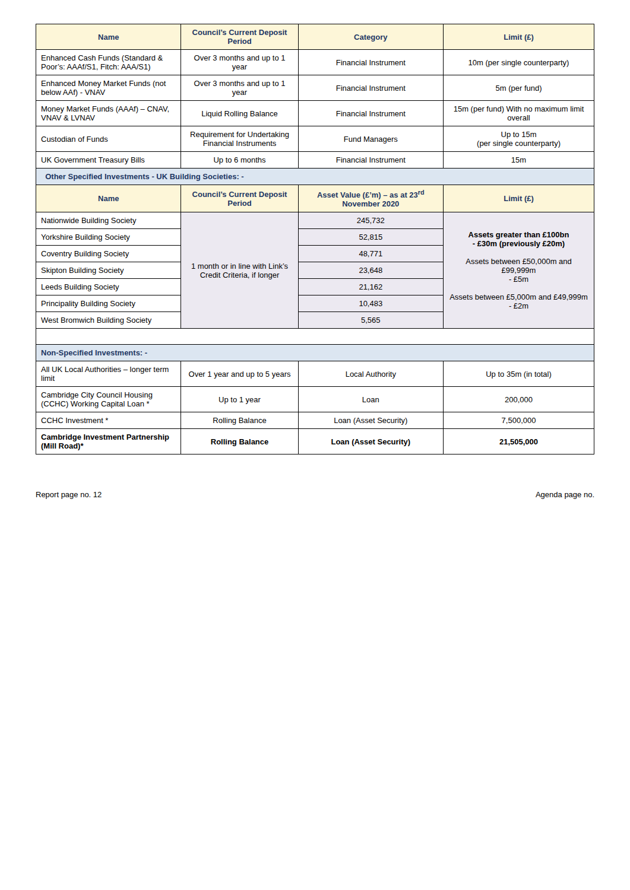| Name | Council’s Current Deposit Period | Category | Limit (£) |
| --- | --- | --- | --- |
| Enhanced Cash Funds (Standard & Poor’s: AAAf/S1, Fitch: AAA/S1) | Over 3 months and up to 1 year | Financial Instrument | 10m (per single counterparty) |
| Enhanced Money Market Funds (not below AAf) - VNAV | Over 3 months and up to 1 year | Financial Instrument | 5m (per fund) |
| Money Market Funds (AAAf) – CNAV, VNAV & LVNAV | Liquid Rolling Balance | Financial Instrument | 15m (per fund) With no maximum limit overall |
| Custodian of Funds | Requirement for Undertaking Financial Instruments | Fund Managers | Up to 15m (per single counterparty) |
| UK Government Treasury Bills | Up to 6 months | Financial Instrument | 15m |
| Other Specified Investments - UK Building Societies: - |
| Name | Council’s Current Deposit Period | Asset Value (£’m) – as at 23 rd November 2020 | Limit (£) |
| Nationwide Building Society | 1 month or in line with Link’s Credit Criteria, if longer | 245,732 | Assets greater than £100bn - £30m (previously £20m) Assets between £50,000m and £99,999m - £5m Assets between £5,000m and £49,999m - £2m |
| Yorkshire Building Society | 52,815 |
| Coventry Building Society | 48,771 |
| Skipton Building Society | 23,648 |
| Leeds Building Society | 21,162 |
| Principality Building Society | 10,483 |
| West Bromwich Building Society | 5,565 |
| Non-Specified Investments: - |
| All UK Local Authorities – longer term limit | Over 1 year and up to 5 years | Local Authority | Up to 35m (in total) |
| Cambridge City Council Housing (CCHC) Working Capital Loan * | Up to 1 year | Loan | 200,000 |
| CCHC Investment * | Rolling Balance | Loan (Asset Security) | 7,500,000 |
| Cambridge Investment Partnership (Mill Road)* | Rolling Balance | Loan (Asset Security) | 21,505,000 |
Report page no. 12 Agenda page no.